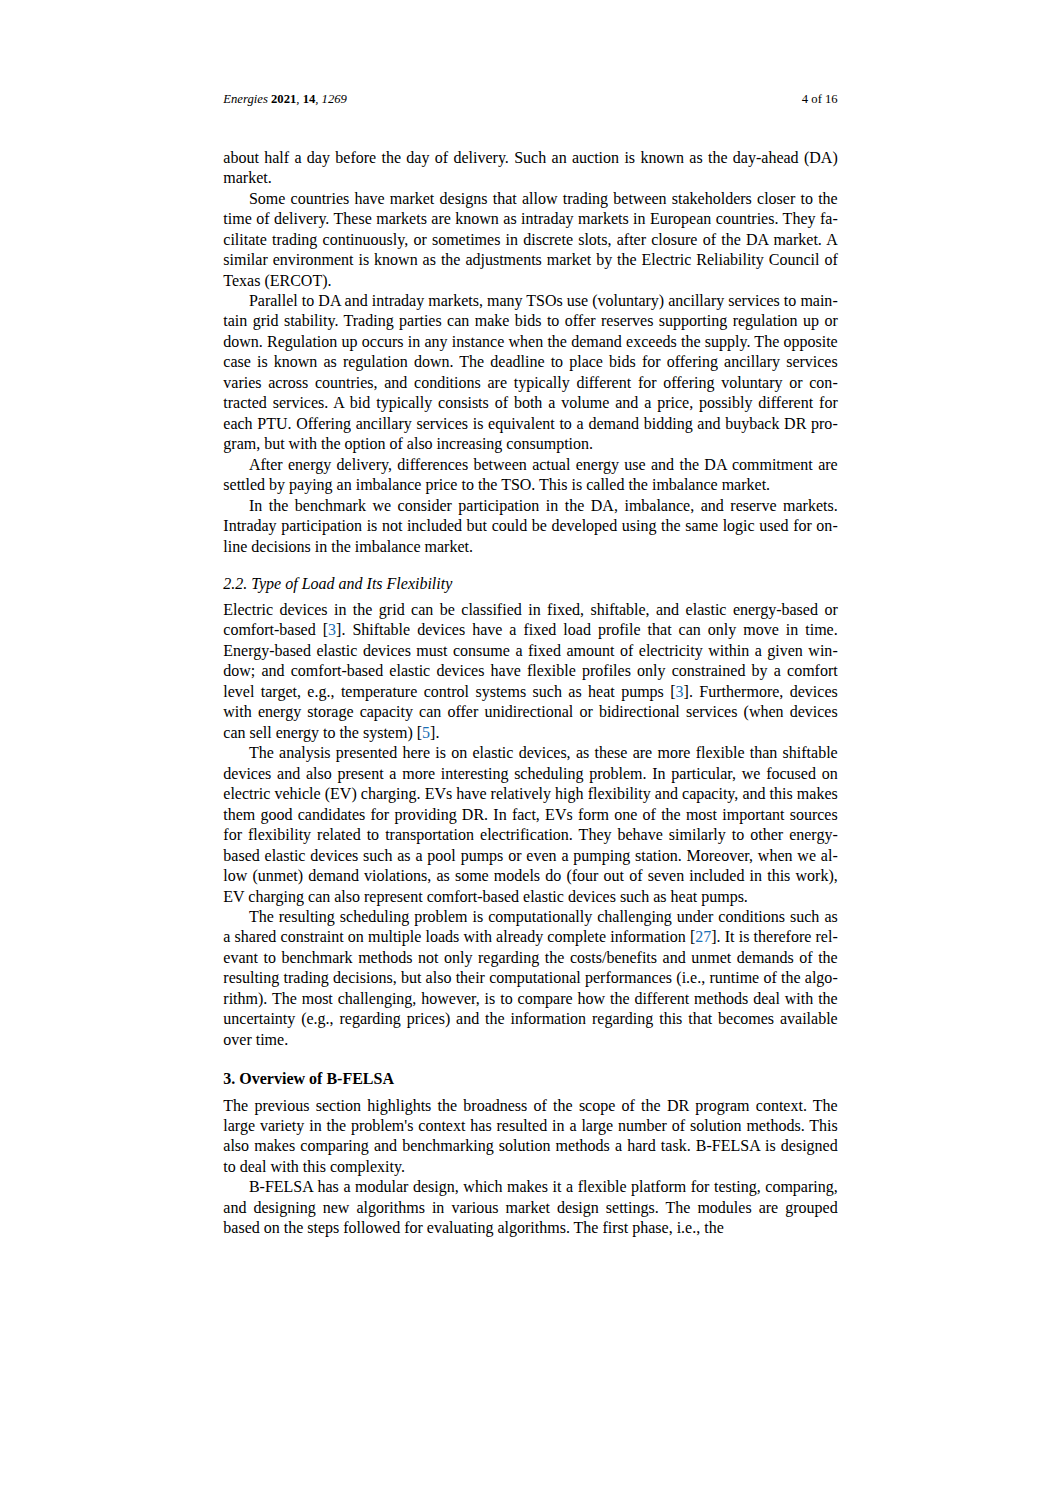Energies 2021, 14, 1269
4 of 16
about half a day before the day of delivery. Such an auction is known as the day-ahead (DA) market.
Some countries have market designs that allow trading between stakeholders closer to the time of delivery. These markets are known as intraday markets in European countries. They facilitate trading continuously, or sometimes in discrete slots, after closure of the DA market. A similar environment is known as the adjustments market by the Electric Reliability Council of Texas (ERCOT).
Parallel to DA and intraday markets, many TSOs use (voluntary) ancillary services to maintain grid stability. Trading parties can make bids to offer reserves supporting regulation up or down. Regulation up occurs in any instance when the demand exceeds the supply. The opposite case is known as regulation down. The deadline to place bids for offering ancillary services varies across countries, and conditions are typically different for offering voluntary or contracted services. A bid typically consists of both a volume and a price, possibly different for each PTU. Offering ancillary services is equivalent to a demand bidding and buyback DR program, but with the option of also increasing consumption.
After energy delivery, differences between actual energy use and the DA commitment are settled by paying an imbalance price to the TSO. This is called the imbalance market.
In the benchmark we consider participation in the DA, imbalance, and reserve markets. Intraday participation is not included but could be developed using the same logic used for online decisions in the imbalance market.
2.2. Type of Load and Its Flexibility
Electric devices in the grid can be classified in fixed, shiftable, and elastic energy-based or comfort-based [3]. Shiftable devices have a fixed load profile that can only move in time. Energy-based elastic devices must consume a fixed amount of electricity within a given window; and comfort-based elastic devices have flexible profiles only constrained by a comfort level target, e.g., temperature control systems such as heat pumps [3]. Furthermore, devices with energy storage capacity can offer unidirectional or bidirectional services (when devices can sell energy to the system) [5].
The analysis presented here is on elastic devices, as these are more flexible than shiftable devices and also present a more interesting scheduling problem. In particular, we focused on electric vehicle (EV) charging. EVs have relatively high flexibility and capacity, and this makes them good candidates for providing DR. In fact, EVs form one of the most important sources for flexibility related to transportation electrification. They behave similarly to other energy-based elastic devices such as a pool pumps or even a pumping station. Moreover, when we allow (unmet) demand violations, as some models do (four out of seven included in this work), EV charging can also represent comfort-based elastic devices such as heat pumps.
The resulting scheduling problem is computationally challenging under conditions such as a shared constraint on multiple loads with already complete information [27]. It is therefore relevant to benchmark methods not only regarding the costs/benefits and unmet demands of the resulting trading decisions, but also their computational performances (i.e., runtime of the algorithm). The most challenging, however, is to compare how the different methods deal with the uncertainty (e.g., regarding prices) and the information regarding this that becomes available over time.
3. Overview of B-FELSA
The previous section highlights the broadness of the scope of the DR program context. The large variety in the problem's context has resulted in a large number of solution methods. This also makes comparing and benchmarking solution methods a hard task. B-FELSA is designed to deal with this complexity.
B-FELSA has a modular design, which makes it a flexible platform for testing, comparing, and designing new algorithms in various market design settings. The modules are grouped based on the steps followed for evaluating algorithms. The first phase, i.e., the